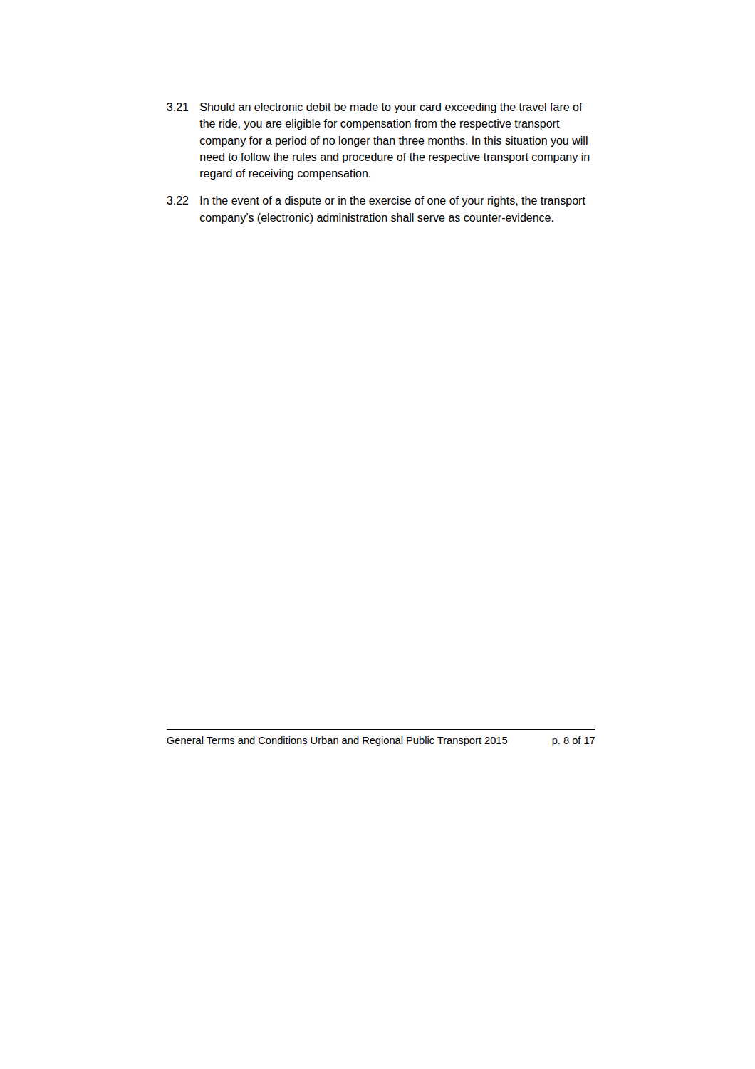3.21 Should an electronic debit be made to your card exceeding the travel fare of the ride, you are eligible for compensation from the respective transport company for a period of no longer than three months. In this situation you will need to follow the rules and procedure of the respective transport company in regard of receiving compensation.
3.22 In the event of a dispute or in the exercise of one of your rights, the transport company’s (electronic) administration shall serve as counter-evidence.
General Terms and Conditions Urban and Regional Public Transport 2015 p. 8 of 17